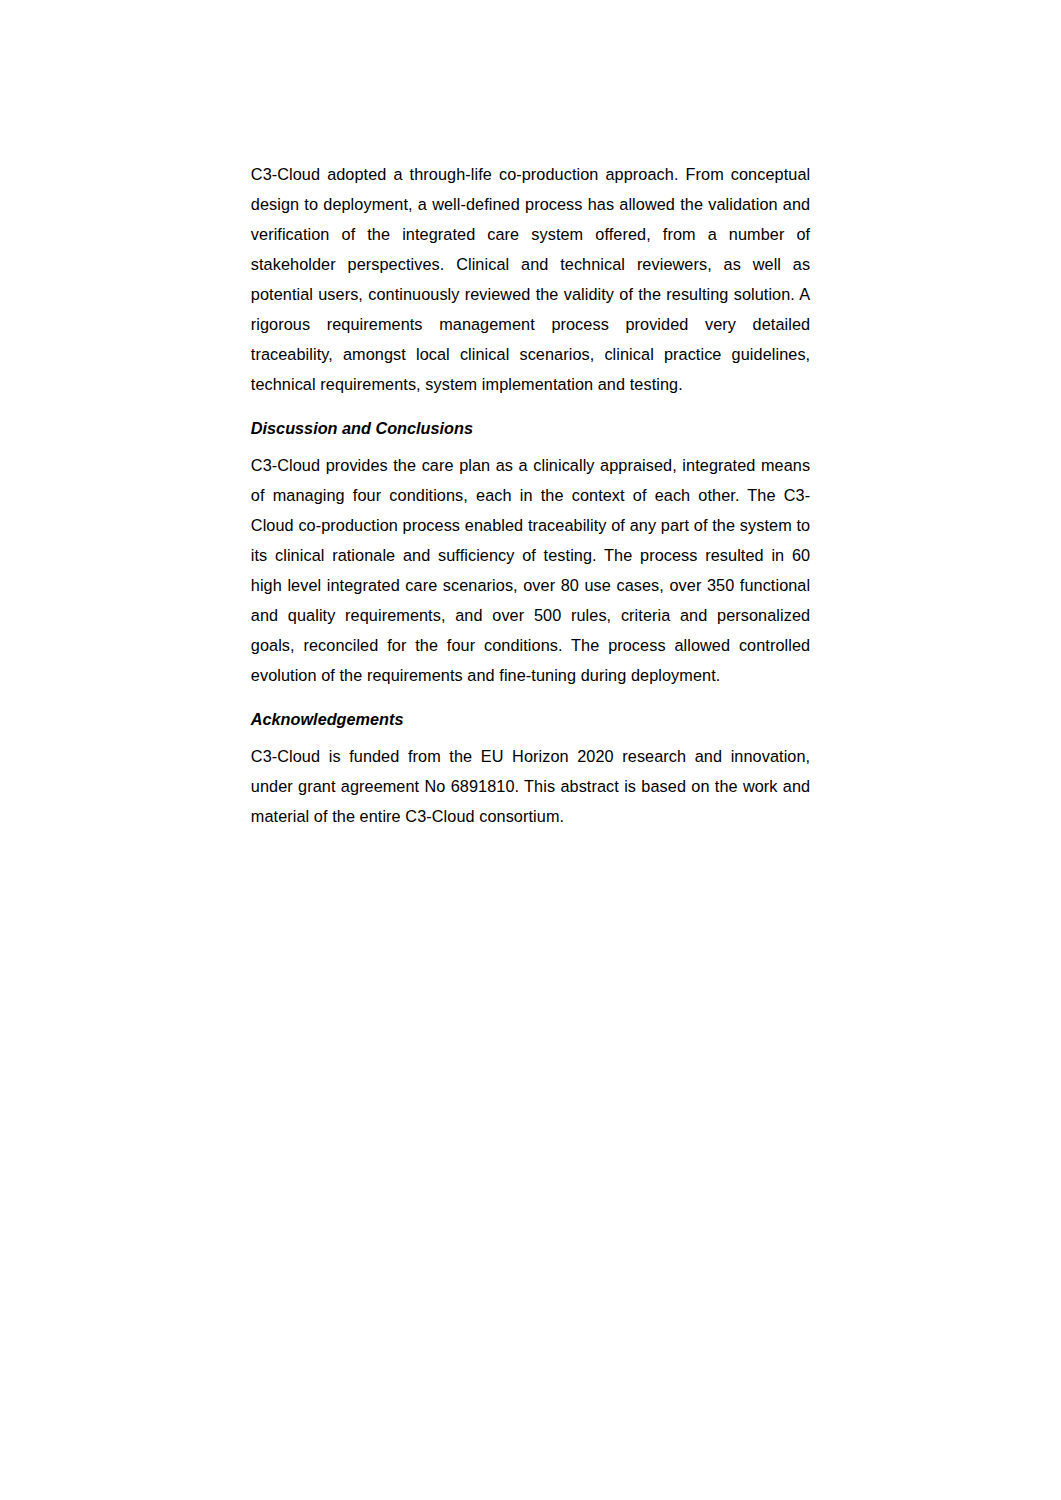C3-Cloud adopted a through-life co-production approach. From conceptual design to deployment, a well-defined process has allowed the validation and verification of the integrated care system offered, from a number of stakeholder perspectives. Clinical and technical reviewers, as well as potential users, continuously reviewed the validity of the resulting solution. A rigorous requirements management process provided very detailed traceability, amongst local clinical scenarios, clinical practice guidelines, technical requirements, system implementation and testing.
Discussion and Conclusions
C3-Cloud provides the care plan as a clinically appraised, integrated means of managing four conditions, each in the context of each other. The C3-Cloud co-production process enabled traceability of any part of the system to its clinical rationale and sufficiency of testing. The process resulted in 60 high level integrated care scenarios, over 80 use cases, over 350 functional and quality requirements, and over 500 rules, criteria and personalized goals, reconciled for the four conditions. The process allowed controlled evolution of the requirements and fine-tuning during deployment.
Acknowledgements
C3-Cloud is funded from the EU Horizon 2020 research and innovation, under grant agreement No 6891810. This abstract is based on the work and material of the entire C3-Cloud consortium.